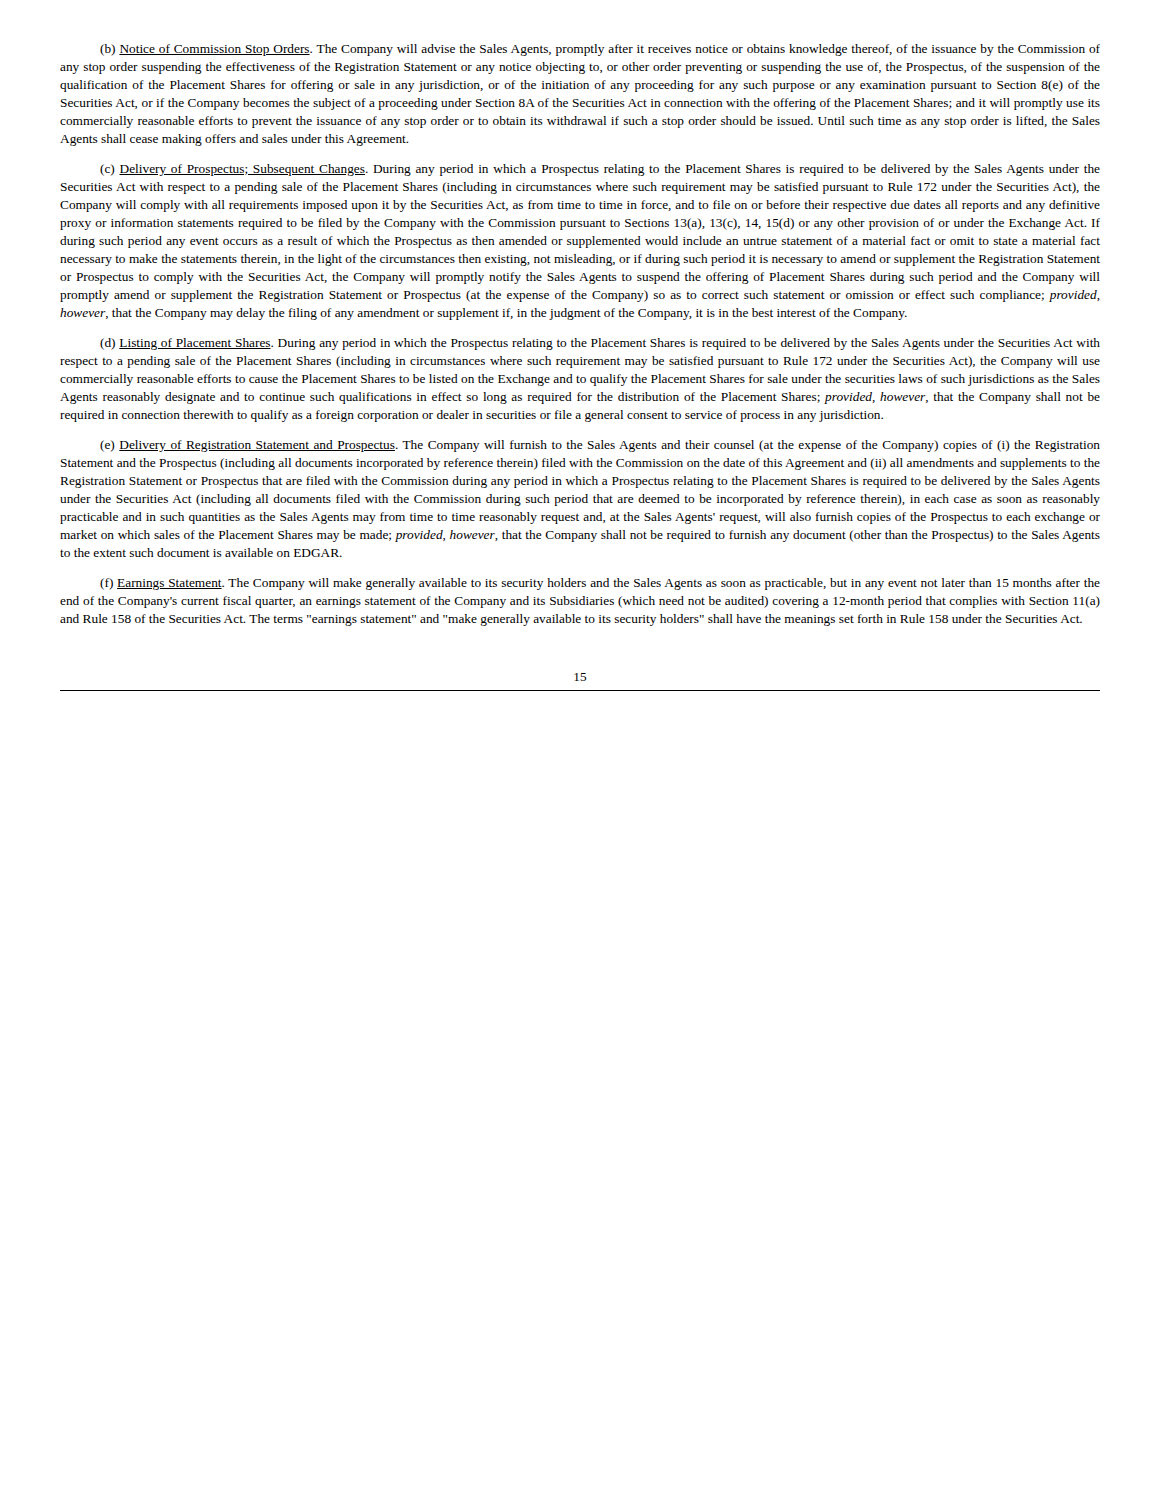(b) Notice of Commission Stop Orders. The Company will advise the Sales Agents, promptly after it receives notice or obtains knowledge thereof, of the issuance by the Commission of any stop order suspending the effectiveness of the Registration Statement or any notice objecting to, or other order preventing or suspending the use of, the Prospectus, of the suspension of the qualification of the Placement Shares for offering or sale in any jurisdiction, or of the initiation of any proceeding for any such purpose or any examination pursuant to Section 8(e) of the Securities Act, or if the Company becomes the subject of a proceeding under Section 8A of the Securities Act in connection with the offering of the Placement Shares; and it will promptly use its commercially reasonable efforts to prevent the issuance of any stop order or to obtain its withdrawal if such a stop order should be issued. Until such time as any stop order is lifted, the Sales Agents shall cease making offers and sales under this Agreement.
(c) Delivery of Prospectus; Subsequent Changes. During any period in which a Prospectus relating to the Placement Shares is required to be delivered by the Sales Agents under the Securities Act with respect to a pending sale of the Placement Shares (including in circumstances where such requirement may be satisfied pursuant to Rule 172 under the Securities Act), the Company will comply with all requirements imposed upon it by the Securities Act, as from time to time in force, and to file on or before their respective due dates all reports and any definitive proxy or information statements required to be filed by the Company with the Commission pursuant to Sections 13(a), 13(c), 14, 15(d) or any other provision of or under the Exchange Act. If during such period any event occurs as a result of which the Prospectus as then amended or supplemented would include an untrue statement of a material fact or omit to state a material fact necessary to make the statements therein, in the light of the circumstances then existing, not misleading, or if during such period it is necessary to amend or supplement the Registration Statement or Prospectus to comply with the Securities Act, the Company will promptly notify the Sales Agents to suspend the offering of Placement Shares during such period and the Company will promptly amend or supplement the Registration Statement or Prospectus (at the expense of the Company) so as to correct such statement or omission or effect such compliance; provided, however, that the Company may delay the filing of any amendment or supplement if, in the judgment of the Company, it is in the best interest of the Company.
(d) Listing of Placement Shares. During any period in which the Prospectus relating to the Placement Shares is required to be delivered by the Sales Agents under the Securities Act with respect to a pending sale of the Placement Shares (including in circumstances where such requirement may be satisfied pursuant to Rule 172 under the Securities Act), the Company will use commercially reasonable efforts to cause the Placement Shares to be listed on the Exchange and to qualify the Placement Shares for sale under the securities laws of such jurisdictions as the Sales Agents reasonably designate and to continue such qualifications in effect so long as required for the distribution of the Placement Shares; provided, however, that the Company shall not be required in connection therewith to qualify as a foreign corporation or dealer in securities or file a general consent to service of process in any jurisdiction.
(e) Delivery of Registration Statement and Prospectus. The Company will furnish to the Sales Agents and their counsel (at the expense of the Company) copies of (i) the Registration Statement and the Prospectus (including all documents incorporated by reference therein) filed with the Commission on the date of this Agreement and (ii) all amendments and supplements to the Registration Statement or Prospectus that are filed with the Commission during any period in which a Prospectus relating to the Placement Shares is required to be delivered by the Sales Agents under the Securities Act (including all documents filed with the Commission during such period that are deemed to be incorporated by reference therein), in each case as soon as reasonably practicable and in such quantities as the Sales Agents may from time to time reasonably request and, at the Sales Agents' request, will also furnish copies of the Prospectus to each exchange or market on which sales of the Placement Shares may be made; provided, however, that the Company shall not be required to furnish any document (other than the Prospectus) to the Sales Agents to the extent such document is available on EDGAR.
(f) Earnings Statement. The Company will make generally available to its security holders and the Sales Agents as soon as practicable, but in any event not later than 15 months after the end of the Company's current fiscal quarter, an earnings statement of the Company and its Subsidiaries (which need not be audited) covering a 12-month period that complies with Section 11(a) and Rule 158 of the Securities Act. The terms "earnings statement" and "make generally available to its security holders" shall have the meanings set forth in Rule 158 under the Securities Act.
15